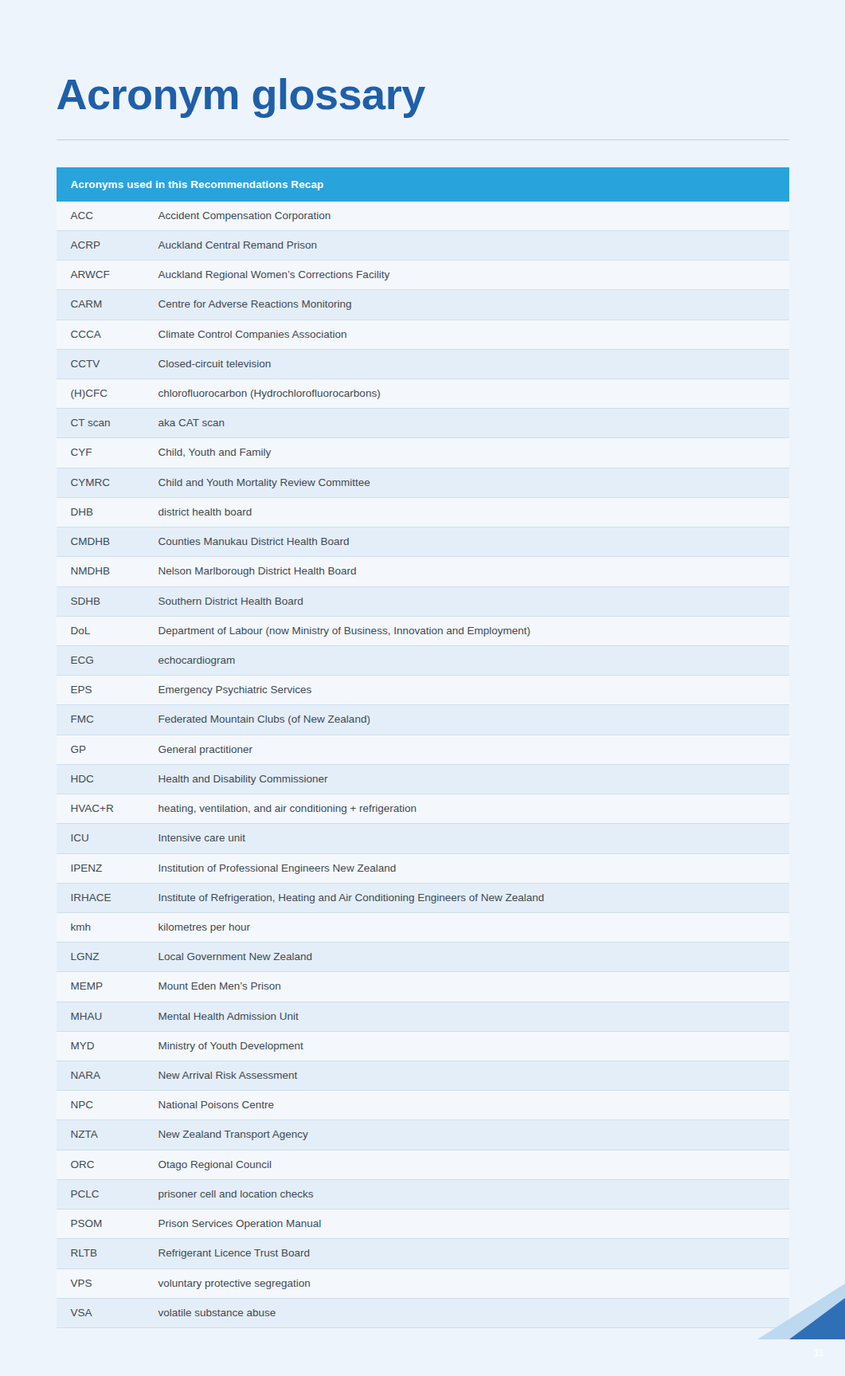Acronym glossary
Acronyms used in this Recommendations Recap
| ACC | Accident Compensation Corporation |
| ACRP | Auckland Central Remand Prison |
| ARWCF | Auckland Regional Women’s Corrections Facility |
| CARM | Centre for Adverse Reactions Monitoring |
| CCCA | Climate Control Companies Association |
| CCTV | Closed-circuit television |
| (H)CFC | chlorofluorocarbon (Hydrochlorofluorocarbons) |
| CT scan | aka CAT scan |
| CYF | Child, Youth and Family |
| CYMRC | Child and Youth Mortality Review Committee |
| DHB | district health board |
| CMDHB | Counties Manukau District Health Board |
| NMDHB | Nelson Marlborough District Health Board |
| SDHB | Southern District Health Board |
| DoL | Department of Labour (now Ministry of Business, Innovation and Employment) |
| ECG | echocardiogram |
| EPS | Emergency Psychiatric Services |
| FMC | Federated Mountain Clubs (of New Zealand) |
| GP | General practitioner |
| HDC | Health and Disability Commissioner |
| HVAC+R | heating, ventilation, and air conditioning + refrigeration |
| ICU | Intensive care unit |
| IPENZ | Institution of Professional Engineers New Zealand |
| IRHACE | Institute of Refrigeration, Heating and Air Conditioning Engineers of New Zealand |
| kmh | kilometres per hour |
| LGNZ | Local Government New Zealand |
| MEMP | Mount Eden Men’s Prison |
| MHAU | Mental Health Admission Unit |
| MYD | Ministry of Youth Development |
| NARA | New Arrival Risk Assessment |
| NPC | National Poisons Centre |
| NZTA | New Zealand Transport Agency |
| ORC | Otago Regional Council |
| PCLC | prisoner cell and location checks |
| PSOM | Prison Services Operation Manual |
| RLTB | Refrigerant Licence Trust Board |
| VPS | voluntary protective segregation |
| VSA | volatile substance abuse |
11